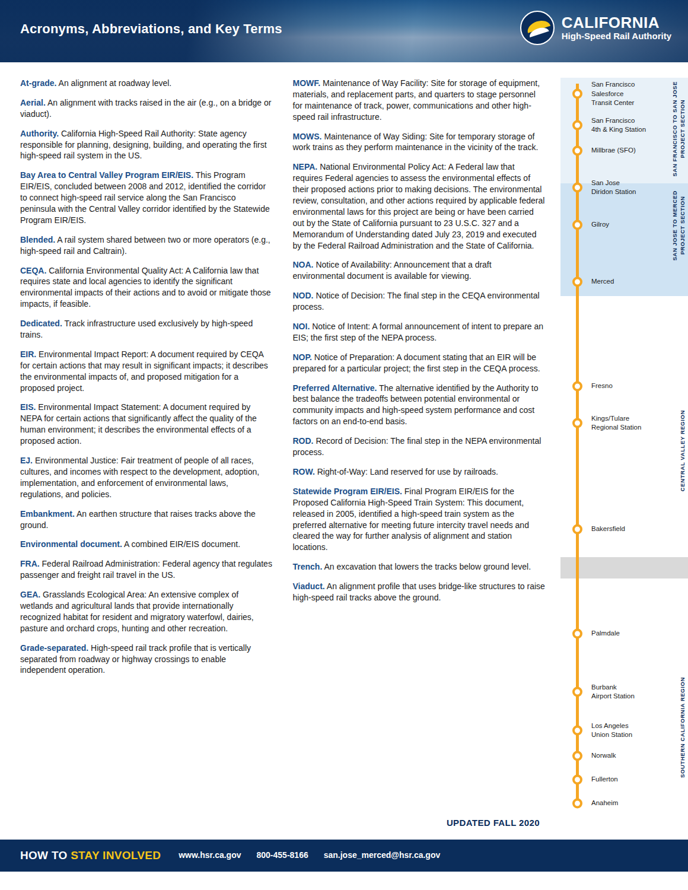Acronyms, Abbreviations, and Key Terms
CALIFORNIA
High-Speed Rail Authority
At-grade. An alignment at roadway level.
Aerial. An alignment with tracks raised in the air (e.g., on a bridge or viaduct).
Authority. California High-Speed Rail Authority: State agency responsible for planning, designing, building, and operating the first high-speed rail system in the US.
Bay Area to Central Valley Program EIR/EIS. This Program EIR/EIS, concluded between 2008 and 2012, identified the corridor to connect high-speed rail service along the San Francisco peninsula with the Central Valley corridor identified by the Statewide Program EIR/EIS.
Blended. A rail system shared between two or more operators (e.g., high-speed rail and Caltrain).
CEQA. California Environmental Quality Act: A California law that requires state and local agencies to identify the significant environmental impacts of their actions and to avoid or mitigate those impacts, if feasible.
Dedicated. Track infrastructure used exclusively by high-speed trains.
EIR. Environmental Impact Report: A document required by CEQA for certain actions that may result in significant impacts; it describes the environmental impacts of, and proposed mitigation for a proposed project.
EIS. Environmental Impact Statement: A document required by NEPA for certain actions that significantly affect the quality of the human environment; it describes the environmental effects of a proposed action.
EJ. Environmental Justice: Fair treatment of people of all races, cultures, and incomes with respect to the development, adoption, implementation, and enforcement of environmental laws, regulations, and policies.
Embankment. An earthen structure that raises tracks above the ground.
Environmental document. A combined EIR/EIS document.
FRA. Federal Railroad Administration: Federal agency that regulates passenger and freight rail travel in the US.
GEA. Grasslands Ecological Area: An extensive complex of wetlands and agricultural lands that provide internationally recognized habitat for resident and migratory waterfowl, dairies, pasture and orchard crops, hunting and other recreation.
Grade-separated. High-speed rail track profile that is vertically separated from roadway or highway crossings to enable independent operation.
MOWF. Maintenance of Way Facility: Site for storage of equipment, materials, and replacement parts, and quarters to stage personnel for maintenance of track, power, communications and other high-speed rail infrastructure.
MOWS. Maintenance of Way Siding: Site for temporary storage of work trains as they perform maintenance in the vicinity of the track.
NEPA. National Environmental Policy Act: A Federal law that requires Federal agencies to assess the environmental effects of their proposed actions prior to making decisions. The environmental review, consultation, and other actions required by applicable federal environmental laws for this project are being or have been carried out by the State of California pursuant to 23 U.S.C. 327 and a Memorandum of Understanding dated July 23, 2019 and executed by the Federal Railroad Administration and the State of California.
NOA. Notice of Availability: Announcement that a draft environmental document is available for viewing.
NOD. Notice of Decision: The final step in the CEQA environmental process.
NOI. Notice of Intent: A formal announcement of intent to prepare an EIS; the first step of the NEPA process.
NOP. Notice of Preparation: A document stating that an EIR will be prepared for a particular project; the first step in the CEQA process.
Preferred Alternative. The alternative identified by the Authority to best balance the tradeoffs between potential environmental or community impacts and high-speed system performance and cost factors on an end-to-end basis.
ROD. Record of Decision: The final step in the NEPA environmental process.
ROW. Right-of-Way: Land reserved for use by railroads.
Statewide Program EIR/EIS. Final Program EIR/EIS for the Proposed California High-Speed Train System: This document, released in 2005, identified a high-speed train system as the preferred alternative for meeting future intercity travel needs and cleared the way for further analysis of alignment and station locations.
Trench. An excavation that lowers the tracks below ground level.
Viaduct. An alignment profile that uses bridge-like structures to raise high-speed rail tracks above the ground.
San Francisco
Salesforce
Transit Center
San Francisco
4th & King Station
Millbrae (SFO)
San Jose
Diridon Station
Gilroy
Merced
Fresno
Kings/Tulare
Regional Station
Bakersfield
Palmdale
Burbank
Airport Station
Los Angeles
Union Station
Norwalk
Fullerton
Anaheim
SAN FRANCISCO TO SAN JOSE
PROJECT SECTION
SAN JOSE TO MERCED
PROJECT SECTION
CENTRAL VALLEY REGION
SOUTHERN CALIFORNIA REGION
UPDATED FALL 2020
HOW TO STAY INVOLVED
www.hsr.ca.gov 800-455-8166 san.jose_merced@hsr.ca.gov